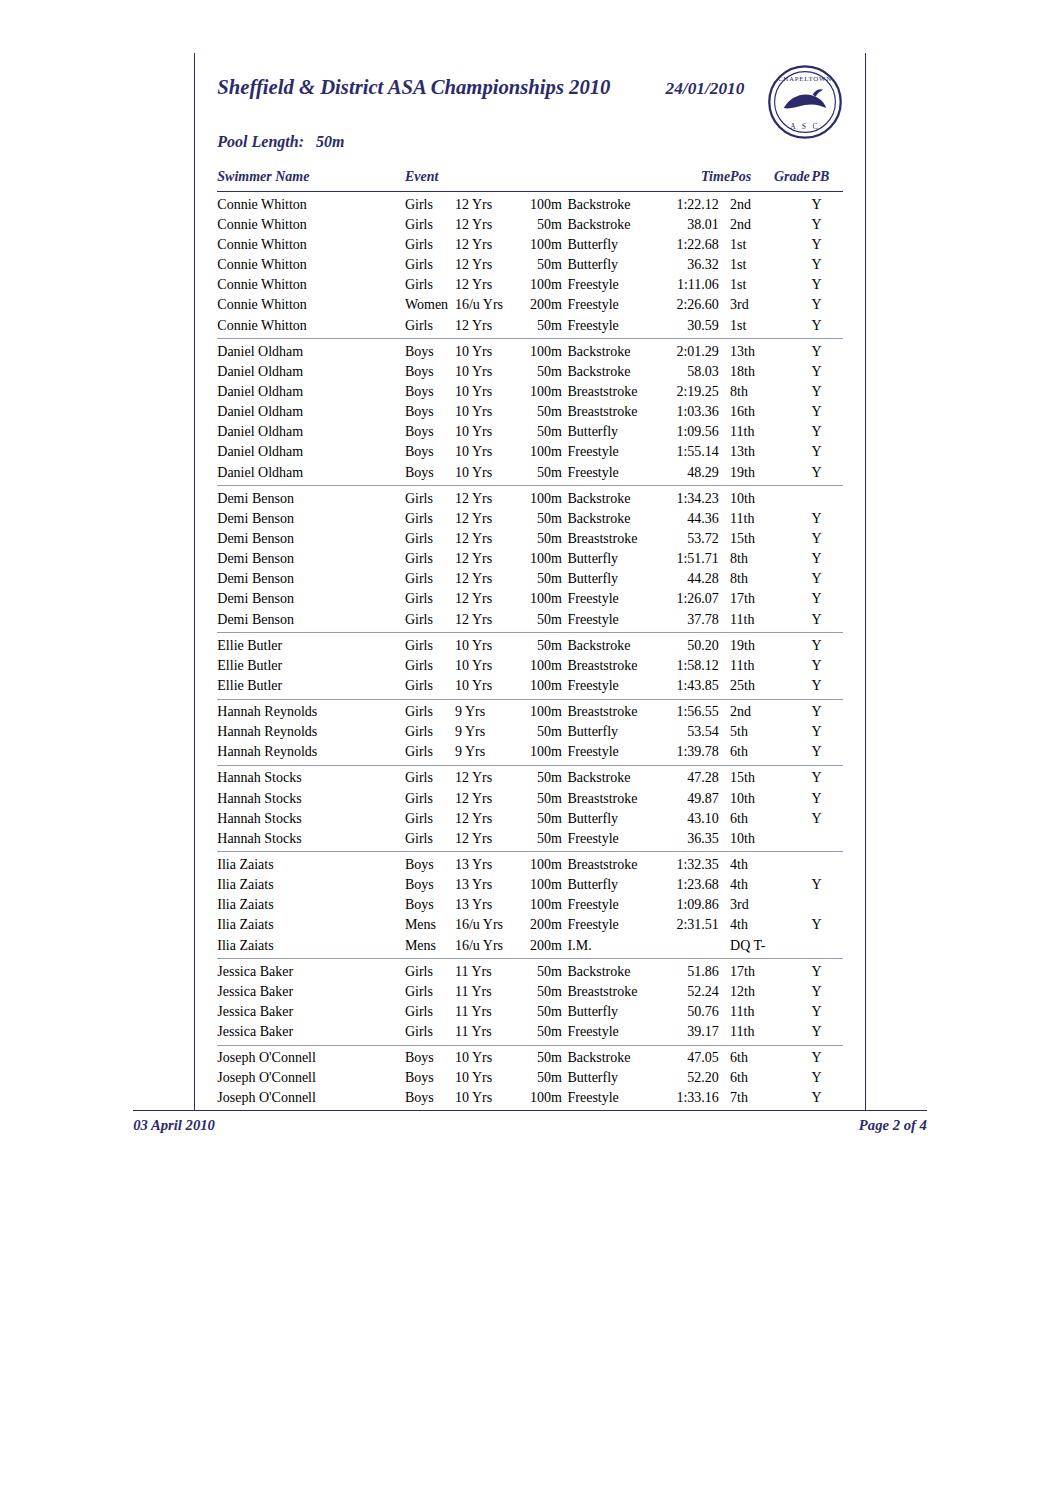Sheffield & District ASA Championships 2010
24/01/2010
CHAPELTOWN A S C
Pool Length: 50m
| Swimmer Name | Event | Time | Pos | Grade | PB |
| --- | --- | --- | --- | --- | --- |
| Connie Whitton | Girls | 12 Yrs | 100m | Backstroke | 1:22.12 | 2nd | | Y |
| Connie Whitton | Girls | 12 Yrs | 50m | Backstroke | 38.01 | 2nd | | Y |
| Connie Whitton | Girls | 12 Yrs | 100m | Butterfly | 1:22.68 | 1st | | Y |
| Connie Whitton | Girls | 12 Yrs | 50m | Butterfly | 36.32 | 1st | | Y |
| Connie Whitton | Girls | 12 Yrs | 100m | Freestyle | 1:11.06 | 1st | | Y |
| Connie Whitton | Women | 16/u Yrs | 200m | Freestyle | 2:26.60 | 3rd | | Y |
| Connie Whitton | Girls | 12 Yrs | 50m | Freestyle | 30.59 | 1st | | Y |
| Daniel Oldham | Boys | 10 Yrs | 100m | Backstroke | 2:01.29 | 13th | | Y |
| Daniel Oldham | Boys | 10 Yrs | 50m | Backstroke | 58.03 | 18th | | Y |
| Daniel Oldham | Boys | 10 Yrs | 100m | Breaststroke | 2:19.25 | 8th | | Y |
| Daniel Oldham | Boys | 10 Yrs | 50m | Breaststroke | 1:03.36 | 16th | | Y |
| Daniel Oldham | Boys | 10 Yrs | 50m | Butterfly | 1:09.56 | 11th | | Y |
| Daniel Oldham | Boys | 10 Yrs | 100m | Freestyle | 1:55.14 | 13th | | Y |
| Daniel Oldham | Boys | 10 Yrs | 50m | Freestyle | 48.29 | 19th | | Y |
| Demi Benson | Girls | 12 Yrs | 100m | Backstroke | 1:34.23 | 10th | | |
| Demi Benson | Girls | 12 Yrs | 50m | Backstroke | 44.36 | 11th | | Y |
| Demi Benson | Girls | 12 Yrs | 50m | Breaststroke | 53.72 | 15th | | Y |
| Demi Benson | Girls | 12 Yrs | 100m | Butterfly | 1:51.71 | 8th | | Y |
| Demi Benson | Girls | 12 Yrs | 50m | Butterfly | 44.28 | 8th | | Y |
| Demi Benson | Girls | 12 Yrs | 100m | Freestyle | 1:26.07 | 17th | | Y |
| Demi Benson | Girls | 12 Yrs | 50m | Freestyle | 37.78 | 11th | | Y |
| Ellie Butler | Girls | 10 Yrs | 50m | Backstroke | 50.20 | 19th | | Y |
| Ellie Butler | Girls | 10 Yrs | 100m | Breaststroke | 1:58.12 | 11th | | Y |
| Ellie Butler | Girls | 10 Yrs | 100m | Freestyle | 1:43.85 | 25th | | Y |
| Hannah Reynolds | Girls | 9 Yrs | 100m | Breaststroke | 1:56.55 | 2nd | | Y |
| Hannah Reynolds | Girls | 9 Yrs | 50m | Butterfly | 53.54 | 5th | | Y |
| Hannah Reynolds | Girls | 9 Yrs | 100m | Freestyle | 1:39.78 | 6th | | Y |
| Hannah Stocks | Girls | 12 Yrs | 50m | Backstroke | 47.28 | 15th | | Y |
| Hannah Stocks | Girls | 12 Yrs | 50m | Breaststroke | 49.87 | 10th | | Y |
| Hannah Stocks | Girls | 12 Yrs | 50m | Butterfly | 43.10 | 6th | | Y |
| Hannah Stocks | Girls | 12 Yrs | 50m | Freestyle | 36.35 | 10th | | |
| Ilia Zaiats | Boys | 13 Yrs | 100m | Breaststroke | 1:32.35 | 4th | | |
| Ilia Zaiats | Boys | 13 Yrs | 100m | Butterfly | 1:23.68 | 4th | | Y |
| Ilia Zaiats | Boys | 13 Yrs | 100m | Freestyle | 1:09.86 | 3rd | | |
| Ilia Zaiats | Mens | 16/u Yrs | 200m | Freestyle | 2:31.51 | 4th | | Y |
| Ilia Zaiats | Mens | 16/u Yrs | 200m | I.M. | | DQ T- | | |
| Jessica Baker | Girls | 11 Yrs | 50m | Backstroke | 51.86 | 17th | | Y |
| Jessica Baker | Girls | 11 Yrs | 50m | Breaststroke | 52.24 | 12th | | Y |
| Jessica Baker | Girls | 11 Yrs | 50m | Butterfly | 50.76 | 11th | | Y |
| Jessica Baker | Girls | 11 Yrs | 50m | Freestyle | 39.17 | 11th | | Y |
| Joseph O'Connell | Boys | 10 Yrs | 50m | Backstroke | 47.05 | 6th | | Y |
| Joseph O'Connell | Boys | 10 Yrs | 50m | Butterfly | 52.20 | 6th | | Y |
| Joseph O'Connell | Boys | 10 Yrs | 100m | Freestyle | 1:33.16 | 7th | | Y |
03 April 2010 Page 2 of 4